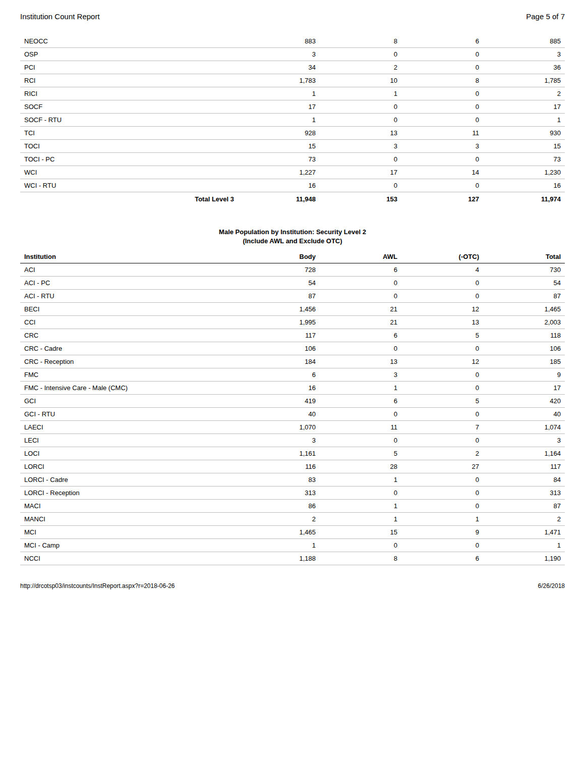Institution Count Report Page 5 of 7
| NEOCC | 883 | 8 | 6 | 885 |
| OSP | 3 | 0 | 0 | 3 |
| PCI | 34 | 2 | 0 | 36 |
| RCI | 1,783 | 10 | 8 | 1,785 |
| RICI | 1 | 1 | 0 | 2 |
| SOCF | 17 | 0 | 0 | 17 |
| SOCF - RTU | 1 | 0 | 0 | 1 |
| TCI | 928 | 13 | 11 | 930 |
| TOCI | 15 | 3 | 3 | 15 |
| TOCI - PC | 73 | 0 | 0 | 73 |
| WCI | 1,227 | 17 | 14 | 1,230 |
| WCI - RTU | 16 | 0 | 0 | 16 |
| Total Level 3 | 11,948 | 153 | 127 | 11,974 |
Male Population by Institution: Security Level 2 (Include AWL and Exclude OTC)
| Institution | Body | AWL | (-OTC) | Total |
| --- | --- | --- | --- | --- |
| ACI | 728 | 6 | 4 | 730 |
| ACI - PC | 54 | 0 | 0 | 54 |
| ACI - RTU | 87 | 0 | 0 | 87 |
| BECI | 1,456 | 21 | 12 | 1,465 |
| CCI | 1,995 | 21 | 13 | 2,003 |
| CRC | 117 | 6 | 5 | 118 |
| CRC - Cadre | 106 | 0 | 0 | 106 |
| CRC - Reception | 184 | 13 | 12 | 185 |
| FMC | 6 | 3 | 0 | 9 |
| FMC - Intensive Care - Male (CMC) | 16 | 1 | 0 | 17 |
| GCI | 419 | 6 | 5 | 420 |
| GCI - RTU | 40 | 0 | 0 | 40 |
| LAECI | 1,070 | 11 | 7 | 1,074 |
| LECI | 3 | 0 | 0 | 3 |
| LOCI | 1,161 | 5 | 2 | 1,164 |
| LORCI | 116 | 28 | 27 | 117 |
| LORCI - Cadre | 83 | 1 | 0 | 84 |
| LORCI - Reception | 313 | 0 | 0 | 313 |
| MACI | 86 | 1 | 0 | 87 |
| MANCI | 2 | 1 | 1 | 2 |
| MCI | 1,465 | 15 | 9 | 1,471 |
| MCI - Camp | 1 | 0 | 0 | 1 |
| NCCI | 1,188 | 8 | 6 | 1,190 |
http://drcotsp03/instcounts/InstReport.aspx?r=2018-06-26 6/26/2018